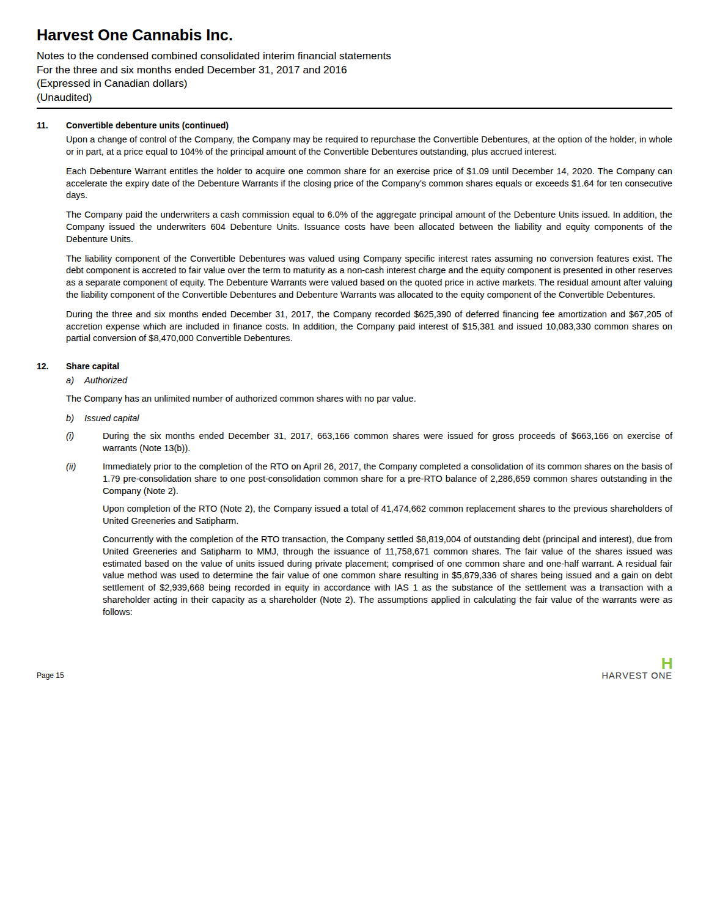Harvest One Cannabis Inc.
Notes to the condensed combined consolidated interim financial statements
For the three and six months ended December 31, 2017 and 2016
(Expressed in Canadian dollars)
(Unaudited)
11.
Convertible debenture units (continued)
Upon a change of control of the Company, the Company may be required to repurchase the Convertible Debentures, at the option of the holder, in whole or in part, at a price equal to 104% of the principal amount of the Convertible Debentures outstanding, plus accrued interest.
Each Debenture Warrant entitles the holder to acquire one common share for an exercise price of $1.09 until December 14, 2020. The Company can accelerate the expiry date of the Debenture Warrants if the closing price of the Company's common shares equals or exceeds $1.64 for ten consecutive days.
The Company paid the underwriters a cash commission equal to 6.0% of the aggregate principal amount of the Debenture Units issued. In addition, the Company issued the underwriters 604 Debenture Units. Issuance costs have been allocated between the liability and equity components of the Debenture Units.
The liability component of the Convertible Debentures was valued using Company specific interest rates assuming no conversion features exist. The debt component is accreted to fair value over the term to maturity as a non-cash interest charge and the equity component is presented in other reserves as a separate component of equity. The Debenture Warrants were valued based on the quoted price in active markets. The residual amount after valuing the liability component of the Convertible Debentures and Debenture Warrants was allocated to the equity component of the Convertible Debentures.
During the three and six months ended December 31, 2017, the Company recorded $625,390 of deferred financing fee amortization and $67,205 of accretion expense which are included in finance costs. In addition, the Company paid interest of $15,381 and issued 10,083,330 common shares on partial conversion of $8,470,000 Convertible Debentures.
12.
Share capital
a)
Authorized
The Company has an unlimited number of authorized common shares with no par value.
b)
Issued capital
(i)
During the six months ended December 31, 2017, 663,166 common shares were issued for gross proceeds of $663,166 on exercise of warrants (Note 13(b)).
(ii)
Immediately prior to the completion of the RTO on April 26, 2017, the Company completed a consolidation of its common shares on the basis of 1.79 pre-consolidation share to one post-consolidation common share for a pre-RTO balance of 2,286,659 common shares outstanding in the Company (Note 2).
Upon completion of the RTO (Note 2), the Company issued a total of 41,474,662 common replacement shares to the previous shareholders of United Greeneries and Satipharm.
Concurrently with the completion of the RTO transaction, the Company settled $8,819,004 of outstanding debt (principal and interest), due from United Greeneries and Satipharm to MMJ, through the issuance of 11,758,671 common shares. The fair value of the shares issued was estimated based on the value of units issued during private placement; comprised of one common share and one-half warrant. A residual fair value method was used to determine the fair value of one common share resulting in $5,879,336 of shares being issued and a gain on debt settlement of $2,939,668 being recorded in equity in accordance with IAS 1 as the substance of the settlement was a transaction with a shareholder acting in their capacity as a shareholder (Note 2). The assumptions applied in calculating the fair value of the warrants were as follows:
Page 15
H
HARVEST ONE